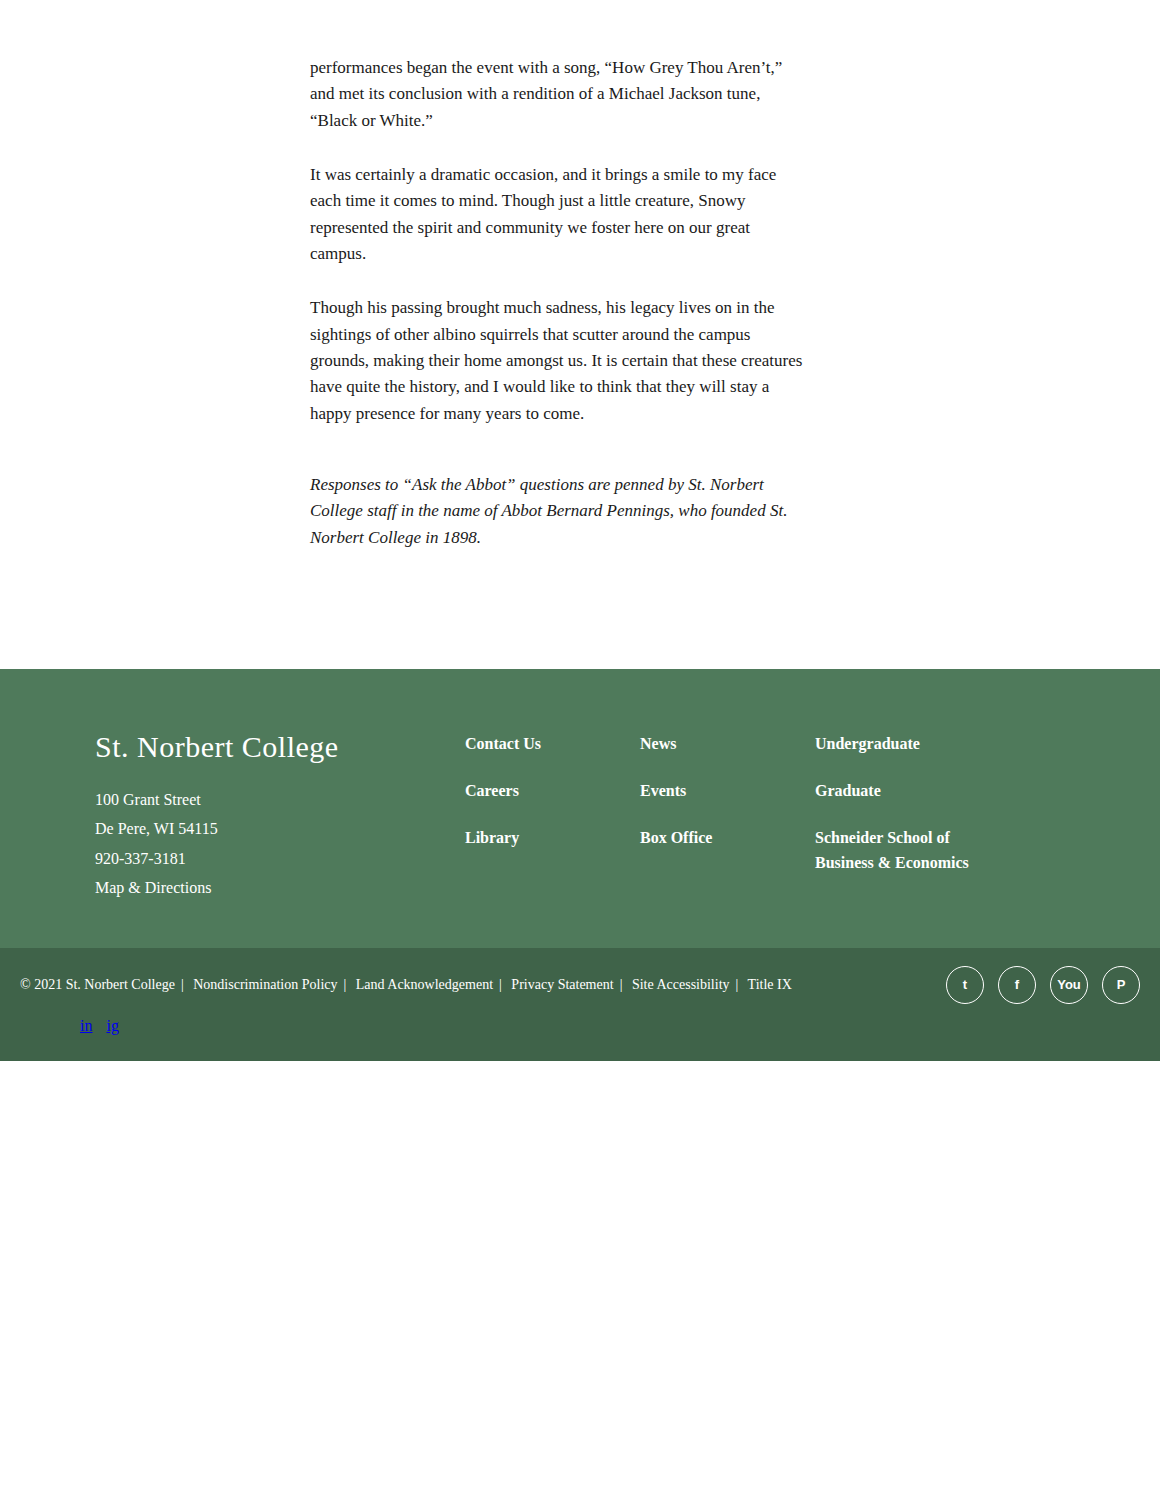performances began the event with a song, “How Grey Thou Aren’t,” and met its conclusion with a rendition of a Michael Jackson tune, “Black or White.”
It was certainly a dramatic occasion, and it brings a smile to my face each time it comes to mind. Though just a little creature, Snowy represented the spirit and community we foster here on our great campus.
Though his passing brought much sadness, his legacy lives on in the sightings of other albino squirrels that scutter around the campus grounds, making their home amongst us. It is certain that these creatures have quite the history, and I would like to think that they will stay a happy presence for many years to come.
Responses to “Ask the Abbot” questions are penned by St. Norbert College staff in the name of Abbot Bernard Pennings, who founded St. Norbert College in 1898.
St. Norbert College
100 Grant Street
De Pere, WI 54115
920-337-3181
Map & Directions
Contact Us
Careers
Library
News
Events
Box Office
Undergraduate
Graduate
Schneider School of
Business & Economics
© 2021 St. Norbert College| Nondiscrimination Policy| Land Acknowledgement| Privacy Statement| Site Accessibility| Title IX
t f You P
in ig